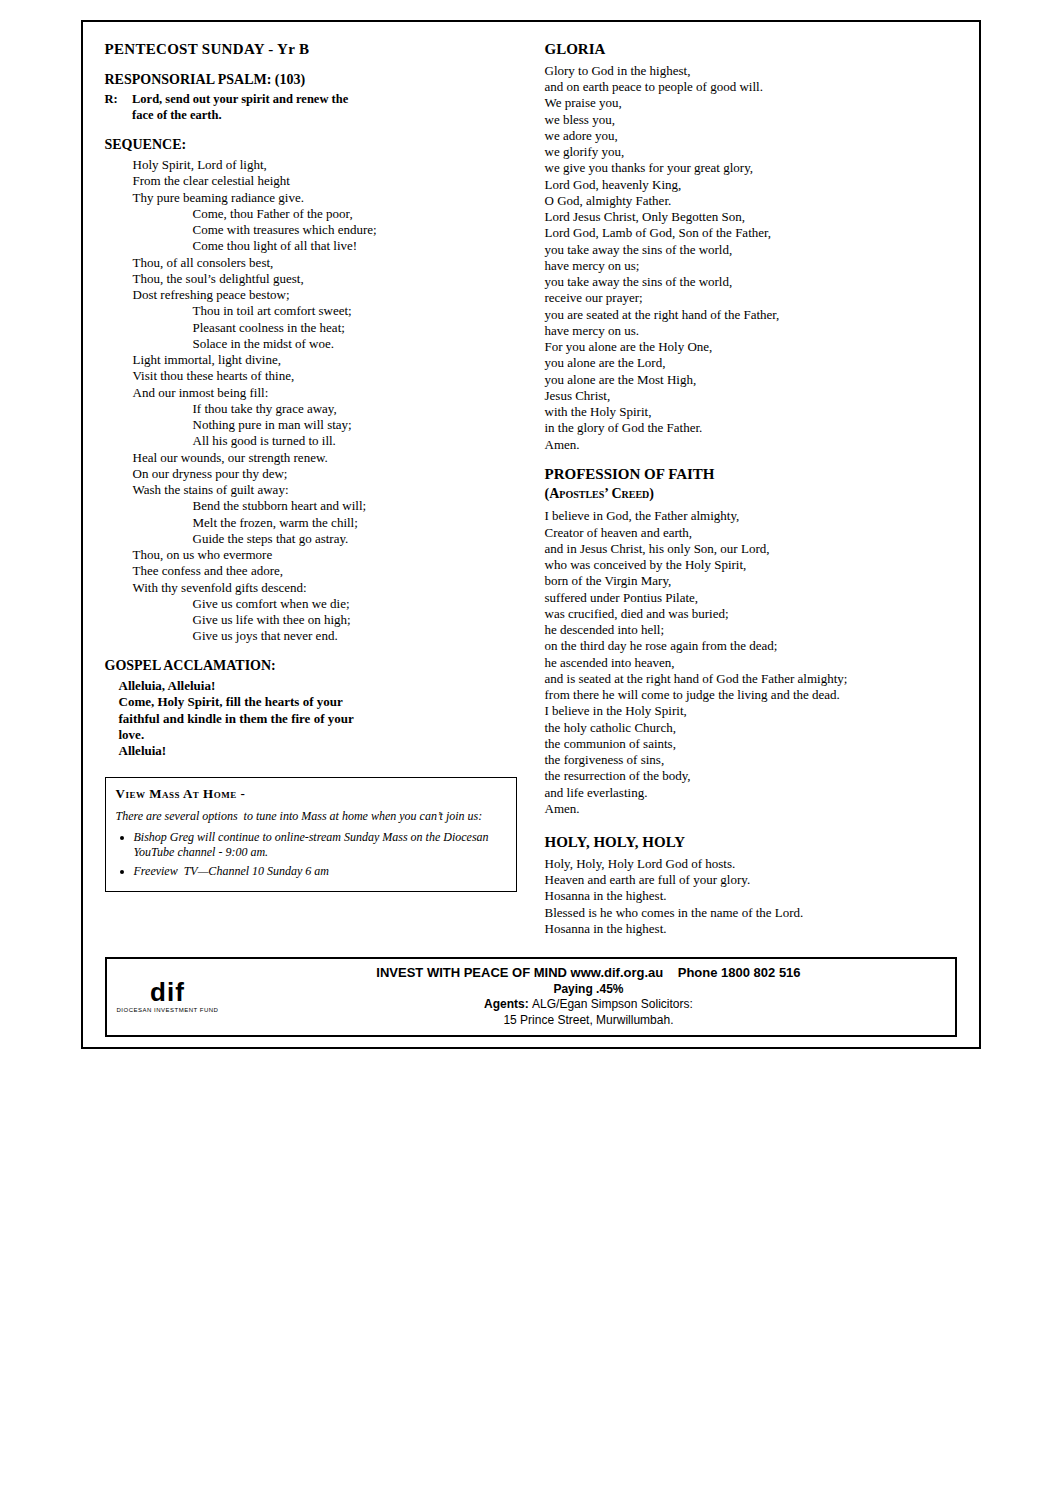PENTECOST SUNDAY - Yr B
RESPONSORIAL PSALM: (103)
R: Lord, send out your spirit and renew the face of the earth.
SEQUENCE:
Holy Spirit, Lord of light,
From the clear celestial height
Thy pure beaming radiance give.
Come, thou Father of the poor,
Come with treasures which endure;
Come thou light of all that live!
Thou, of all consolers best,
Thou, the soul’s delightful guest,
Dost refreshing peace bestow;
Thou in toil art comfort sweet;
Pleasant coolness in the heat;
Solace in the midst of woe.
Light immortal, light divine,
Visit thou these hearts of thine,
And our inmost being fill:
If thou take thy grace away,
Nothing pure in man will stay;
All his good is turned to ill.
Heal our wounds, our strength renew.
On our dryness pour thy dew;
Wash the stains of guilt away:
Bend the stubborn heart and will;
Melt the frozen, warm the chill;
Guide the steps that go astray.
Thou, on us who evermore
Thee confess and thee adore,
With thy sevenfold gifts descend:
Give us comfort when we die;
Give us life with thee on high;
Give us joys that never end.
GOSPEL ACCLAMATION:
Alleluia, Alleluia!
Come, Holy Spirit, fill the hearts of your
faithful and kindle in them the fire of your
love.
Alleluia!
View Mass At Home -
There are several options to tune into Mass at home when you can’t join us:
Bishop Greg will continue to online-stream Sunday Mass on the Diocesan YouTube channel - 9:00 am.
Freeview TV—Channel 10 Sunday 6 am
GLORIA
Glory to God in the highest,
and on earth peace to people of good will.
We praise you,
we bless you,
we adore you,
we glorify you,
we give you thanks for your great glory,
Lord God, heavenly King,
O God, almighty Father.
Lord Jesus Christ, Only Begotten Son,
Lord God, Lamb of God, Son of the Father,
you take away the sins of the world,
have mercy on us;
you take away the sins of the world,
receive our prayer;
you are seated at the right hand of the Father,
have mercy on us.
For you alone are the Holy One,
you alone are the Lord,
you alone are the Most High,
Jesus Christ,
with the Holy Spirit,
in the glory of God the Father.
Amen.
PROFESSION OF FAITH
(Apostles’ Creed)
I believe in God, the Father almighty,
Creator of heaven and earth,
and in Jesus Christ, his only Son, our Lord,
who was conceived by the Holy Spirit,
born of the Virgin Mary,
suffered under Pontius Pilate,
was crucified, died and was buried;
he descended into hell;
on the third day he rose again from the dead;
he ascended into heaven,
and is seated at the right hand of God the Father almighty;
from there he will come to judge the living and the dead.
I believe in the Holy Spirit,
the holy catholic Church,
the communion of saints,
the forgiveness of sins,
the resurrection of the body,
and life everlasting.
Amen.
HOLY, HOLY, HOLY
Holy, Holy, Holy Lord God of hosts.
Heaven and earth are full of your glory.
Hosanna in the highest.
Blessed is he who comes in the name of the Lord.
Hosanna in the highest.
dif
DIOCESAN INVESTMENT FUND
INVEST WITH PEACE OF MIND www.dif.org.au Phone 1800 802 516
Paying .45%
Agents: ALG/Egan Simpson Solicitors:
15 Prince Street, Murwillumbah.